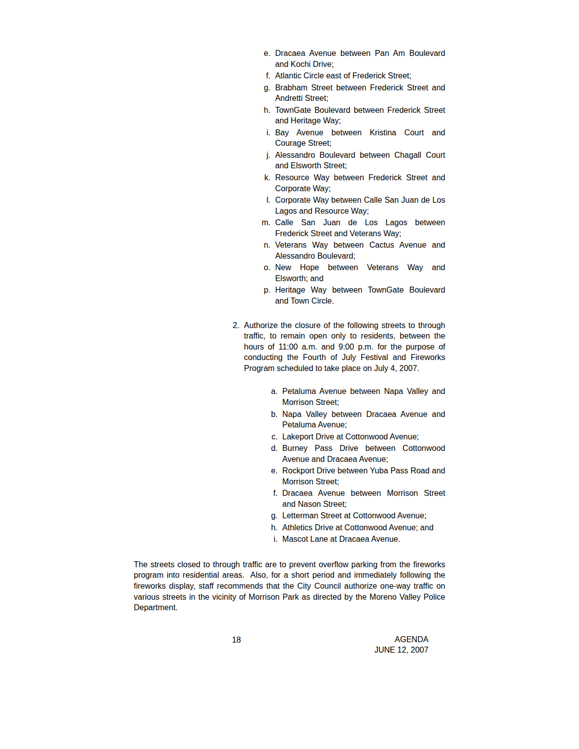Dracaea Avenue between Pan Am Boulevard and Kochi Drive;
Atlantic Circle east of Frederick Street;
Brabham Street between Frederick Street and Andretti Street;
TownGate Boulevard between Frederick Street and Heritage Way;
Bay Avenue between Kristina Court and Courage Street;
Alessandro Boulevard between Chagall Court and Elsworth Street;
Resource Way between Frederick Street and Corporate Way;
Corporate Way between Calle San Juan de Los Lagos and Resource Way;
Calle San Juan de Los Lagos between Frederick Street and Veterans Way;
Veterans Way between Cactus Avenue and Alessandro Boulevard;
New Hope between Veterans Way and Elsworth; and
Heritage Way between TownGate Boulevard and Town Circle.
Authorize the closure of the following streets to through traffic, to remain open only to residents, between the hours of 11:00 a.m. and 9:00 p.m. for the purpose of conducting the Fourth of July Festival and Fireworks Program scheduled to take place on July 4, 2007.
Petaluma Avenue between Napa Valley and Morrison Street;
Napa Valley between Dracaea Avenue and Petaluma Avenue;
Lakeport Drive at Cottonwood Avenue;
Burney Pass Drive between Cottonwood Avenue and Dracaea Avenue;
Rockport Drive between Yuba Pass Road and Morrison Street;
Dracaea Avenue between Morrison Street and Nason Street;
Letterman Street at Cottonwood Avenue;
Athletics Drive at Cottonwood Avenue; and
Mascot Lane at Dracaea Avenue.
The streets closed to through traffic are to prevent overflow parking from the fireworks program into residential areas. Also, for a short period and immediately following the fireworks display, staff recommends that the City Council authorize one-way traffic on various streets in the vicinity of Morrison Park as directed by the Moreno Valley Police Department.
18
AGENDA
JUNE 12, 2007